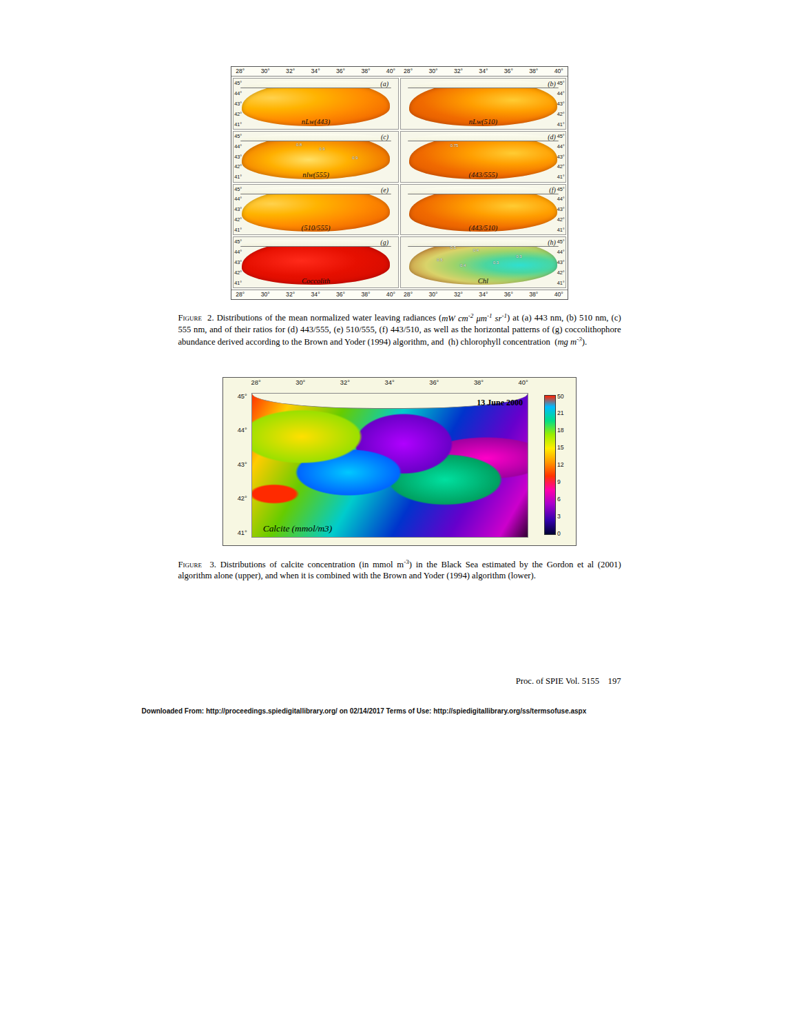28°30°32°34°36°38°40°
28°30°32°34°36°38°40°
45°44°43°42°41°
(a)
nLw(443)
45°44°43°42°41°
(b)
nLw(510)
0.8
0.9
0.9
45°44°43°42°41°
(c)
nlw(555)
0.75
45°44°43°42°41°
(d)
(443/555)
45°44°43°42°41°
(e)
(510/555)
45°44°43°42°41°
(f)
(443/510)
45°44°43°42°41°
(g)
Coccolith
0.5
0.4
0.5
0.4
0.3
0.3
45°44°43°42°41°
(h)
Chl
28°30°32°34°36°38°40°
28°30°32°34°36°38°40°
Figure 2. Distributions of the mean normalized water leaving radiances (mW cm-2 μm-1 sr-1) at (a) 443 nm, (b) 510 nm, (c) 555 nm, and of their ratios for (d) 443/555, (e) 510/555, (f) 443/510, as well as the horizontal patterns of (g) coccolithophore abundance derived according to the Brown and Yoder (1994) algorithm, and (h) chlorophyll concentration (mg m-3).
28°30°32°34°36°38°40°
45°44°43°42°41°
13 June 2000
Calcite (mmol/m3)
50 21 18 15 12 9 6 3 0
Figure 3. Distributions of calcite concentration (in mmol m-3) in the Black Sea estimated by the Gordon et al (2001) algorithm alone (upper), and when it is combined with the Brown and Yoder (1994) algorithm (lower).
Proc. of SPIE Vol. 5155 197
Downloaded From: http://proceedings.spiedigitallibrary.org/ on 02/14/2017 Terms of Use: http://spiedigitallibrary.org/ss/termsofuse.aspx